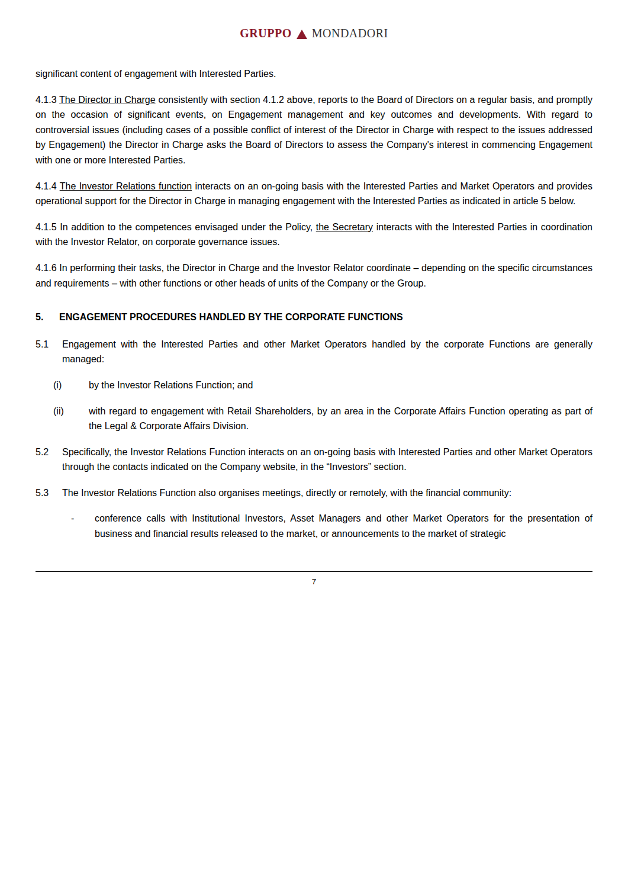GRUPPO MONDADORI
significant content of engagement with Interested Parties.
4.1.3 The Director in Charge consistently with section 4.1.2 above, reports to the Board of Directors on a regular basis, and promptly on the occasion of significant events, on Engagement management and key outcomes and developments. With regard to controversial issues (including cases of a possible conflict of interest of the Director in Charge with respect to the issues addressed by Engagement) the Director in Charge asks the Board of Directors to assess the Company's interest in commencing Engagement with one or more Interested Parties.
4.1.4 The Investor Relations function interacts on an on-going basis with the Interested Parties and Market Operators and provides operational support for the Director in Charge in managing engagement with the Interested Parties as indicated in article 5 below.
4.1.5 In addition to the competences envisaged under the Policy, the Secretary interacts with the Interested Parties in coordination with the Investor Relator, on corporate governance issues.
4.1.6 In performing their tasks, the Director in Charge and the Investor Relator coordinate – depending on the specific circumstances and requirements – with other functions or other heads of units of the Company or the Group.
5. ENGAGEMENT PROCEDURES HANDLED BY THE CORPORATE FUNCTIONS
5.1
Engagement with the Interested Parties and other Market Operators handled by the corporate Functions are generally managed:
(i) by the Investor Relations Function; and
(ii) with regard to engagement with Retail Shareholders, by an area in the Corporate Affairs Function operating as part of the Legal & Corporate Affairs Division.
5.2
Specifically, the Investor Relations Function interacts on an on-going basis with Interested Parties and other Market Operators through the contacts indicated on the Company website, in the “Investors” section.
5.3
The Investor Relations Function also organises meetings, directly or remotely, with the financial community:
- conference calls with Institutional Investors, Asset Managers and other Market Operators for the presentation of business and financial results released to the market, or announcements to the market of strategic
7